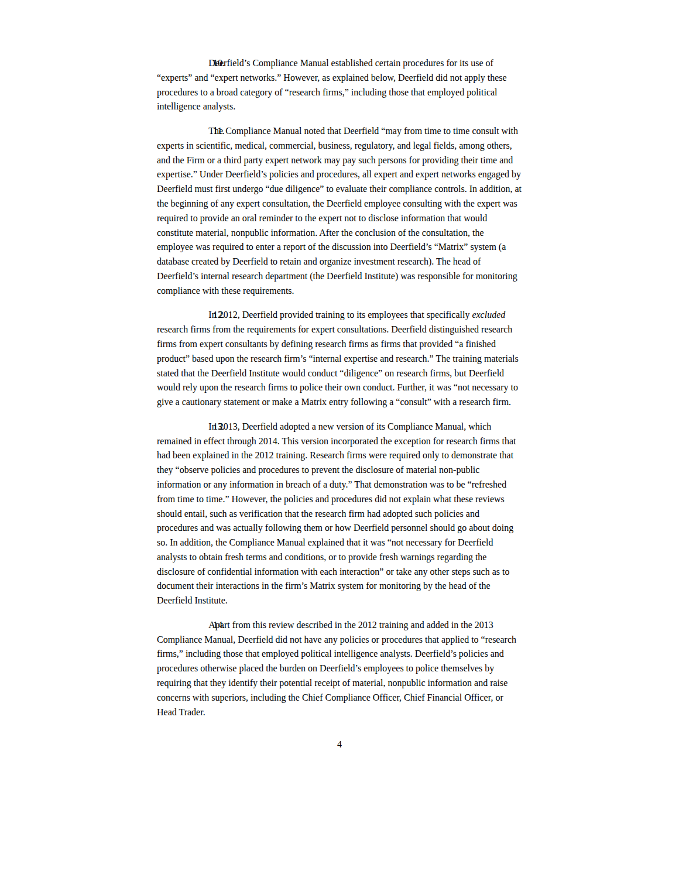10. Deerfield’s Compliance Manual established certain procedures for its use of “experts” and “expert networks.” However, as explained below, Deerfield did not apply these procedures to a broad category of “research firms,” including those that employed political intelligence analysts.
11. The Compliance Manual noted that Deerfield “may from time to time consult with experts in scientific, medical, commercial, business, regulatory, and legal fields, among others, and the Firm or a third party expert network may pay such persons for providing their time and expertise.” Under Deerfield’s policies and procedures, all expert and expert networks engaged by Deerfield must first undergo “due diligence” to evaluate their compliance controls. In addition, at the beginning of any expert consultation, the Deerfield employee consulting with the expert was required to provide an oral reminder to the expert not to disclose information that would constitute material, nonpublic information. After the conclusion of the consultation, the employee was required to enter a report of the discussion into Deerfield’s “Matrix” system (a database created by Deerfield to retain and organize investment research). The head of Deerfield’s internal research department (the Deerfield Institute) was responsible for monitoring compliance with these requirements.
12. In 2012, Deerfield provided training to its employees that specifically excluded research firms from the requirements for expert consultations. Deerfield distinguished research firms from expert consultants by defining research firms as firms that provided “a finished product” based upon the research firm’s “internal expertise and research.” The training materials stated that the Deerfield Institute would conduct “diligence” on research firms, but Deerfield would rely upon the research firms to police their own conduct. Further, it was “not necessary to give a cautionary statement or make a Matrix entry following a “consult” with a research firm.
13. In 2013, Deerfield adopted a new version of its Compliance Manual, which remained in effect through 2014. This version incorporated the exception for research firms that had been explained in the 2012 training. Research firms were required only to demonstrate that they “observe policies and procedures to prevent the disclosure of material non-public information or any information in breach of a duty.” That demonstration was to be “refreshed from time to time.” However, the policies and procedures did not explain what these reviews should entail, such as verification that the research firm had adopted such policies and procedures and was actually following them or how Deerfield personnel should go about doing so. In addition, the Compliance Manual explained that it was “not necessary for Deerfield analysts to obtain fresh terms and conditions, or to provide fresh warnings regarding the disclosure of confidential information with each interaction” or take any other steps such as to document their interactions in the firm’s Matrix system for monitoring by the head of the Deerfield Institute.
14. Apart from this review described in the 2012 training and added in the 2013 Compliance Manual, Deerfield did not have any policies or procedures that applied to “research firms,” including those that employed political intelligence analysts. Deerfield’s policies and procedures otherwise placed the burden on Deerfield’s employees to police themselves by requiring that they identify their potential receipt of material, nonpublic information and raise concerns with superiors, including the Chief Compliance Officer, Chief Financial Officer, or Head Trader.
4